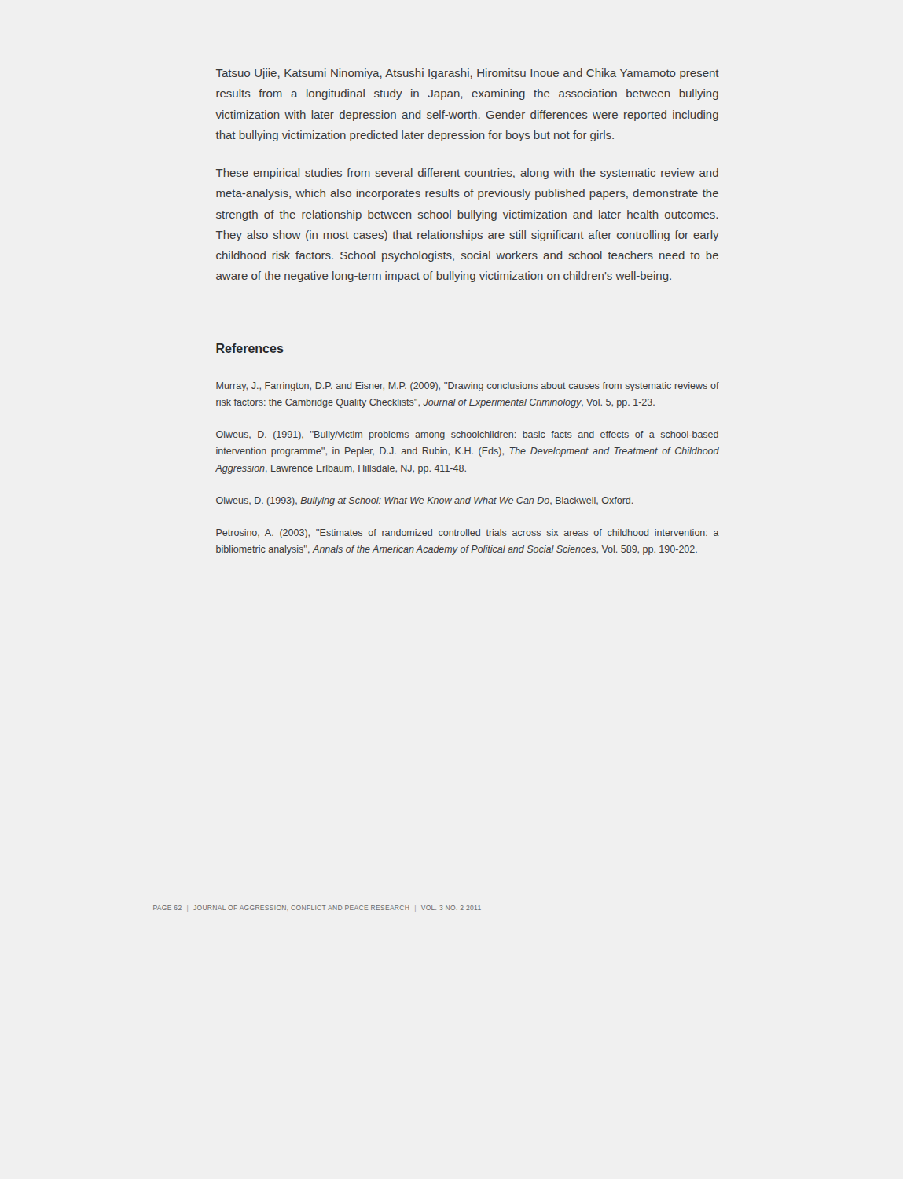Tatsuo Ujiie, Katsumi Ninomiya, Atsushi Igarashi, Hiromitsu Inoue and Chika Yamamoto present results from a longitudinal study in Japan, examining the association between bullying victimization with later depression and self-worth. Gender differences were reported including that bullying victimization predicted later depression for boys but not for girls.
These empirical studies from several different countries, along with the systematic review and meta-analysis, which also incorporates results of previously published papers, demonstrate the strength of the relationship between school bullying victimization and later health outcomes. They also show (in most cases) that relationships are still significant after controlling for early childhood risk factors. School psychologists, social workers and school teachers need to be aware of the negative long-term impact of bullying victimization on children's well-being.
References
Murray, J., Farrington, D.P. and Eisner, M.P. (2009), ''Drawing conclusions about causes from systematic reviews of risk factors: the Cambridge Quality Checklists'', Journal of Experimental Criminology, Vol. 5, pp. 1-23.
Olweus, D. (1991), ''Bully/victim problems among schoolchildren: basic facts and effects of a school-based intervention programme'', in Pepler, D.J. and Rubin, K.H. (Eds), The Development and Treatment of Childhood Aggression, Lawrence Erlbaum, Hillsdale, NJ, pp. 411-48.
Olweus, D. (1993), Bullying at School: What We Know and What We Can Do, Blackwell, Oxford.
Petrosino, A. (2003), ''Estimates of randomized controlled trials across six areas of childhood intervention: a bibliometric analysis'', Annals of the American Academy of Political and Social Sciences, Vol. 589, pp. 190-202.
PAGE 62|JOURNAL OF AGGRESSION, CONFLICT AND PEACE RESEARCH|VOL. 3 NO. 2 2011